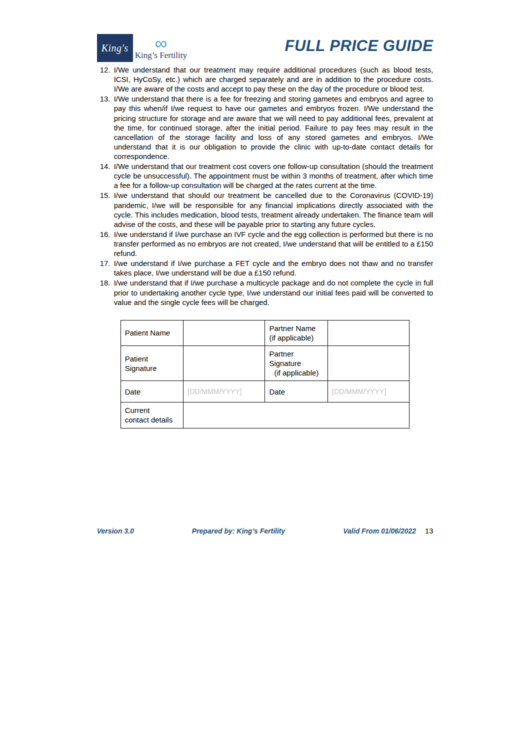King's
∞
King’s Fertility
FULL PRICE GUIDE
I/We understand that our treatment may require additional procedures (such as blood tests, ICSI, HyCoSy, etc.) which are charged separately and are in addition to the procedure costs. I/We are aware of the costs and accept to pay these on the day of the procedure or blood test.
I/We understand that there is a fee for freezing and storing gametes and embryos and agree to pay this when/if I/we request to have our gametes and embryos frozen. I/We understand the pricing structure for storage and are aware that we will need to pay additional fees, prevalent at the time, for continued storage, after the initial period. Failure to pay fees may result in the cancellation of the storage facility and loss of any stored gametes and embryos. I/We understand that it is our obligation to provide the clinic with up-to-date contact details for correspondence.
I/We understand that our treatment cost covers one follow-up consultation (should the treatment cycle be unsuccessful). The appointment must be within 3 months of treatment, after which time a fee for a follow-up consultation will be charged at the rates current at the time.
I/we understand that should our treatment be cancelled due to the Coronavirus (COVID-19) pandemic, I/we will be responsible for any financial implications directly associated with the cycle. This includes medication, blood tests, treatment already undertaken. The finance team will advise of the costs, and these will be payable prior to starting any future cycles.
I/we understand if I/we purchase an IVF cycle and the egg collection is performed but there is no transfer performed as no embryos are not created, I/we understand that will be entitled to a £150 refund.
I/we understand if I/we purchase a FET cycle and the embryo does not thaw and no transfer takes place, I/we understand will be due a £150 refund.
I/we understand that if I/we purchase a multicycle package and do not complete the cycle in full prior to undertaking another cycle type, I/we understand our initial fees paid will be converted to value and the single cycle fees will be charged.
| Patient Name | | Partner Name (if applicable) | |
| Patient Signature | | Partner Signature (if applicable) | |
| Date | [DD/MMM/YYYY] | Date | [DD/MMM/YYYY] |
| Current contact details | |
Version 3.0
Prepared by: King’s Fertility
Valid From 01/06/2022 13